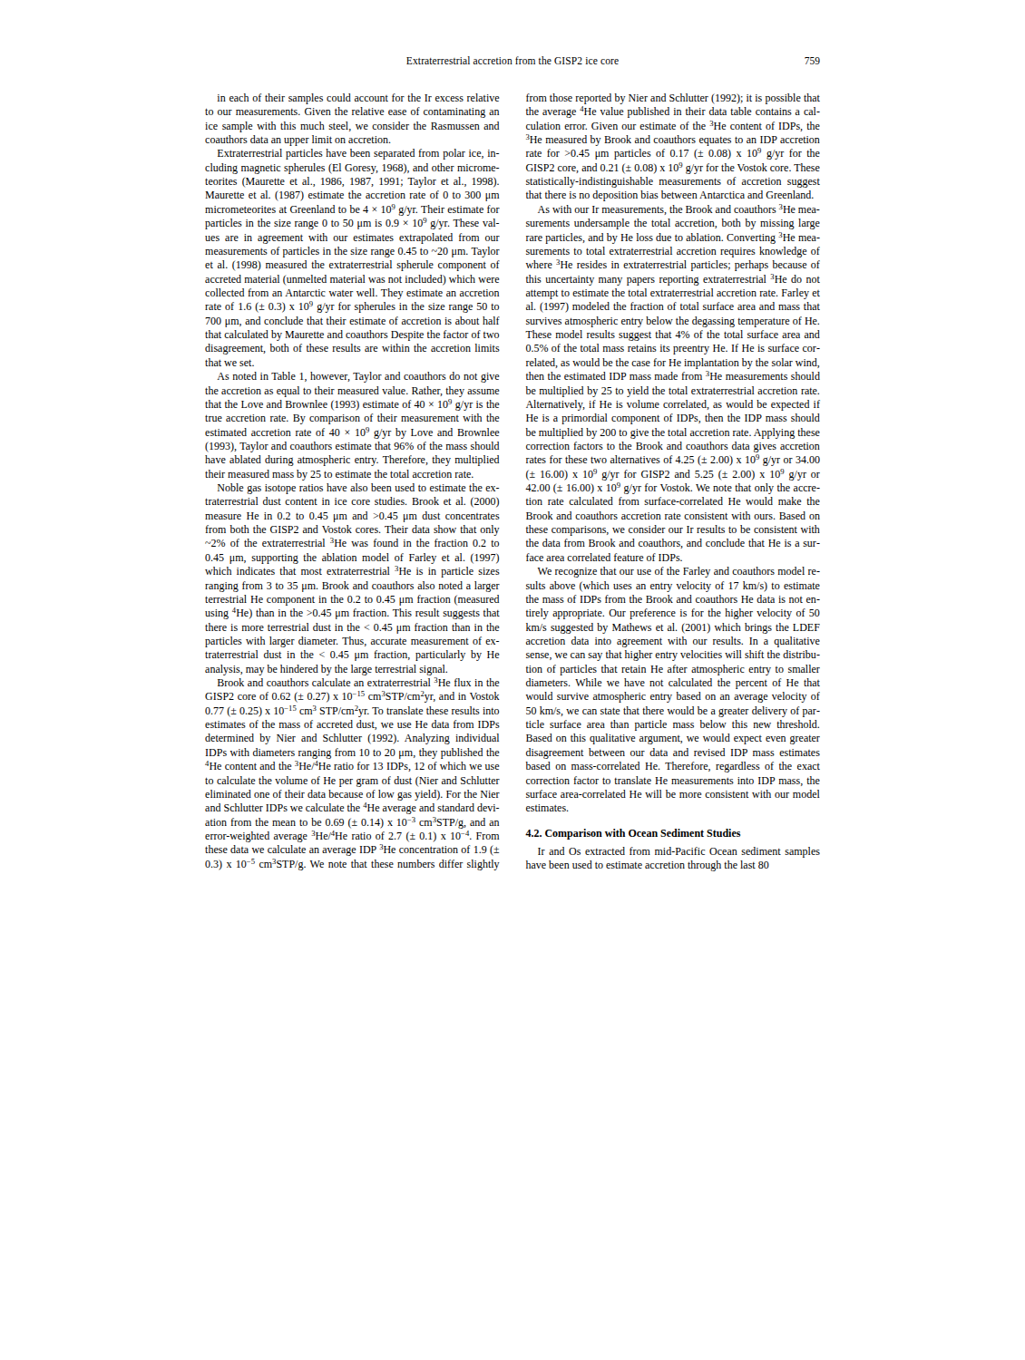Extraterrestrial accretion from the GISP2 ice core
759
in each of their samples could account for the Ir excess relative to our measurements. Given the relative ease of contaminating an ice sample with this much steel, we consider the Rasmussen and coauthors data an upper limit on accretion.
Extraterrestrial particles have been separated from polar ice, including magnetic spherules (El Goresy, 1968), and other micrometeorites (Maurette et al., 1986, 1987, 1991; Taylor et al., 1998). Maurette et al. (1987) estimate the accretion rate of 0 to 300 μm micrometeorites at Greenland to be 4 × 109 g/yr. Their estimate for particles in the size range 0 to 50 μm is 0.9 × 109 g/yr. These values are in agreement with our estimates extrapolated from our measurements of particles in the size range 0.45 to ~20 μm. Taylor et al. (1998) measured the extraterrestrial spherule component of accreted material (unmelted material was not included) which were collected from an Antarctic water well. They estimate an accretion rate of 1.6 (± 0.3) x 109 g/yr for spherules in the size range 50 to 700 μm, and conclude that their estimate of accretion is about half that calculated by Maurette and coauthors Despite the factor of two disagreement, both of these results are within the accretion limits that we set.
As noted in Table 1, however, Taylor and coauthors do not give the accretion as equal to their measured value. Rather, they assume that the Love and Brownlee (1993) estimate of 40 × 109 g/yr is the true accretion rate. By comparison of their measurement with the estimated accretion rate of 40 × 109 g/yr by Love and Brownlee (1993), Taylor and coauthors estimate that 96% of the mass should have ablated during atmospheric entry. Therefore, they multiplied their measured mass by 25 to estimate the total accretion rate.
Noble gas isotope ratios have also been used to estimate the extraterrestrial dust content in ice core studies. Brook et al. (2000) measure He in 0.2 to 0.45 μm and >0.45 μm dust concentrates from both the GISP2 and Vostok cores. Their data show that only ~2% of the extraterrestrial 3He was found in the fraction 0.2 to 0.45 μm, supporting the ablation model of Farley et al. (1997) which indicates that most extraterrestrial 3He is in particle sizes ranging from 3 to 35 μm. Brook and coauthors also noted a larger terrestrial He component in the 0.2 to 0.45 μm fraction (measured using 4He) than in the >0.45 μm fraction. This result suggests that there is more terrestrial dust in the < 0.45 μm fraction than in the particles with larger diameter. Thus, accurate measurement of extraterrestrial dust in the < 0.45 μm fraction, particularly by He analysis, may be hindered by the large terrestrial signal.
Brook and coauthors calculate an extraterrestrial 3He flux in the GISP2 core of 0.62 (± 0.27) x 10−15 cm3STP/cm2yr, and in Vostok 0.77 (± 0.25) x 10−15 cm3 STP/cm2yr. To translate these results into estimates of the mass of accreted dust, we use He data from IDPs determined by Nier and Schlutter (1992). Analyzing individual IDPs with diameters ranging from 10 to 20 μm, they published the 4He content and the 3He/4He ratio for 13 IDPs, 12 of which we use to calculate the volume of He per gram of dust (Nier and Schlutter eliminated one of their data because of low gas yield). For the Nier and Schlutter IDPs we calculate the 4He average and standard deviation from the mean to be 0.69 (± 0.14) x 10−3 cm3STP/g, and an error-weighted average 3He/4He ratio of 2.7 (± 0.1) x 10−4. From these data we calculate an average IDP 3He concentration of 1.9 (± 0.3) x 10−5 cm3STP/g. We note that these numbers differ slightly from those reported by Nier and Schlutter (1992); it is possible that the average 4He value published in their data table contains a calculation error. Given our estimate of the 3He content of IDPs, the 3He measured by Brook and coauthors equates to an IDP accretion rate for >0.45 μm particles of 0.17 (± 0.08) x 109 g/yr for the GISP2 core, and 0.21 (± 0.08) x 109 g/yr for the Vostok core. These statistically-indistinguishable measurements of accretion suggest that there is no deposition bias between Antarctica and Greenland.
As with our Ir measurements, the Brook and coauthors 3He measurements undersample the total accretion, both by missing large rare particles, and by He loss due to ablation. Converting 3He measurements to total extraterrestrial accretion requires knowledge of where 3He resides in extraterrestrial particles; perhaps because of this uncertainty many papers reporting extraterrestrial 3He do not attempt to estimate the total extraterrestrial accretion rate. Farley et al. (1997) modeled the fraction of total surface area and mass that survives atmospheric entry below the degassing temperature of He. These model results suggest that 4% of the total surface area and 0.5% of the total mass retains its preentry He. If He is surface correlated, as would be the case for He implantation by the solar wind, then the estimated IDP mass made from 3He measurements should be multiplied by 25 to yield the total extraterrestrial accretion rate. Alternatively, if He is volume correlated, as would be expected if He is a primordial component of IDPs, then the IDP mass should be multiplied by 200 to give the total accretion rate. Applying these correction factors to the Brook and coauthors data gives accretion rates for these two alternatives of 4.25 (± 2.00) x 109 g/yr or 34.00 (± 16.00) x 109 g/yr for GISP2 and 5.25 (± 2.00) x 109 g/yr or 42.00 (± 16.00) x 109 g/yr for Vostok. We note that only the accretion rate calculated from surface-correlated He would make the Brook and coauthors accretion rate consistent with ours. Based on these comparisons, we consider our Ir results to be consistent with the data from Brook and coauthors, and conclude that He is a surface area correlated feature of IDPs.
We recognize that our use of the Farley and coauthors model results above (which uses an entry velocity of 17 km/s) to estimate the mass of IDPs from the Brook and coauthors He data is not entirely appropriate. Our preference is for the higher velocity of 50 km/s suggested by Mathews et al. (2001) which brings the LDEF accretion data into agreement with our results. In a qualitative sense, we can say that higher entry velocities will shift the distribution of particles that retain He after atmospheric entry to smaller diameters. While we have not calculated the percent of He that would survive atmospheric entry based on an average velocity of 50 km/s, we can state that there would be a greater delivery of particle surface area than particle mass below this new threshold. Based on this qualitative argument, we would expect even greater disagreement between our data and revised IDP mass estimates based on mass-correlated He. Therefore, regardless of the exact correction factor to translate He measurements into IDP mass, the surface area-correlated He will be more consistent with our model estimates.
4.2. Comparison with Ocean Sediment Studies
Ir and Os extracted from mid-Pacific Ocean sediment samples have been used to estimate accretion through the last 80